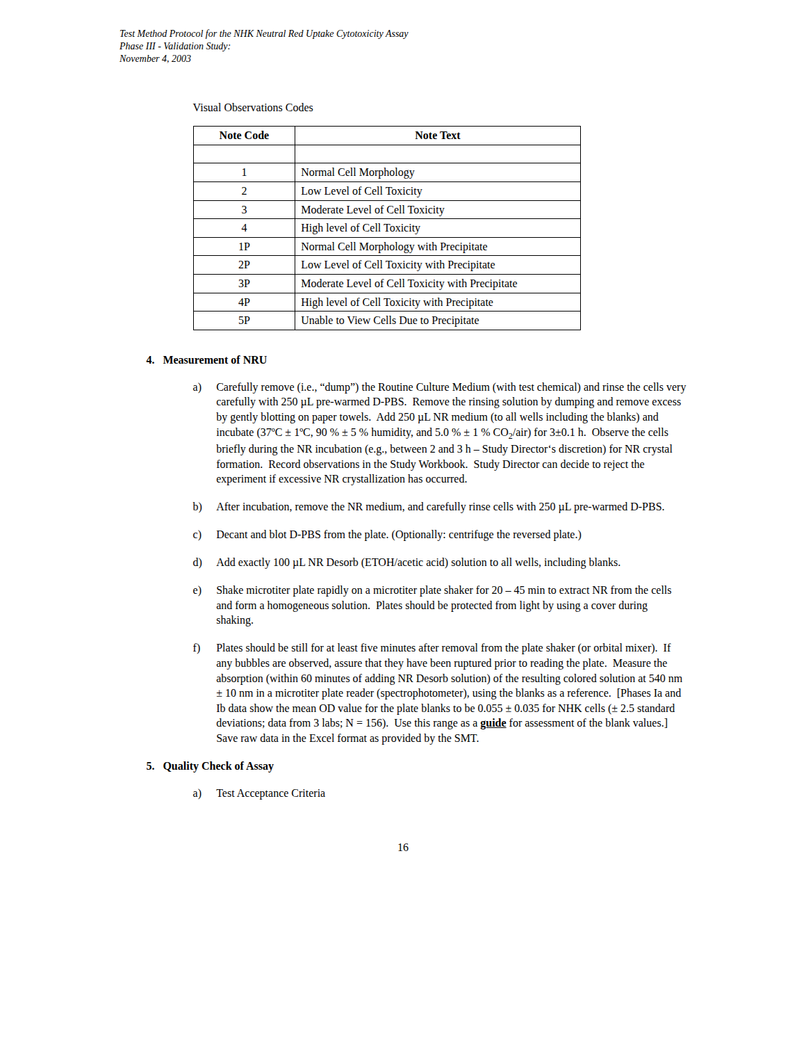Test Method Protocol for the NHK Neutral Red Uptake Cytotoxicity Assay Phase III - Validation Study: November 4, 2003
Visual Observations Codes
| Note Code | Note Text |
| --- | --- |
| 1 | Normal Cell Morphology |
| 2 | Low Level of Cell Toxicity |
| 3 | Moderate Level of Cell Toxicity |
| 4 | High level of Cell Toxicity |
| 1P | Normal Cell Morphology with Precipitate |
| 2P | Low Level of Cell Toxicity with Precipitate |
| 3P | Moderate Level of Cell Toxicity with Precipitate |
| 4P | High level of Cell Toxicity with Precipitate |
| 5P | Unable to View Cells Due to Precipitate |
4. Measurement of NRU
a) Carefully remove (i.e., “dump”) the Routine Culture Medium (with test chemical) and rinse the cells very carefully with 250 µL pre-warmed D-PBS. Remove the rinsing solution by dumping and remove excess by gently blotting on paper towels. Add 250 µL NR medium (to all wells including the blanks) and incubate (37ºC ± 1ºC, 90 % ± 5 % humidity, and 5.0 % ± 1 % CO2/air) for 3±0.1 h. Observe the cells briefly during the NR incubation (e.g., between 2 and 3 h – Study Director‘s discretion) for NR crystal formation. Record observations in the Study Workbook. Study Director can decide to reject the experiment if excessive NR crystallization has occurred.
b) After incubation, remove the NR medium, and carefully rinse cells with 250 µL pre-warmed D-PBS.
c) Decant and blot D-PBS from the plate. (Optionally: centrifuge the reversed plate.)
d) Add exactly 100 µL NR Desorb (ETOH/acetic acid) solution to all wells, including blanks.
e) Shake microtiter plate rapidly on a microtiter plate shaker for 20 – 45 min to extract NR from the cells and form a homogeneous solution. Plates should be protected from light by using a cover during shaking.
f) Plates should be still for at least five minutes after removal from the plate shaker (or orbital mixer). If any bubbles are observed, assure that they have been ruptured prior to reading the plate. Measure the absorption (within 60 minutes of adding NR Desorb solution) of the resulting colored solution at 540 nm ± 10 nm in a microtiter plate reader (spectrophotometer), using the blanks as a reference. [Phases Ia and Ib data show the mean OD value for the plate blanks to be 0.055 ± 0.035 for NHK cells (± 2.5 standard deviations; data from 3 labs; N = 156). Use this range as a guide for assessment of the blank values.] Save raw data in the Excel format as provided by the SMT.
5. Quality Check of Assay
a) Test Acceptance Criteria
16